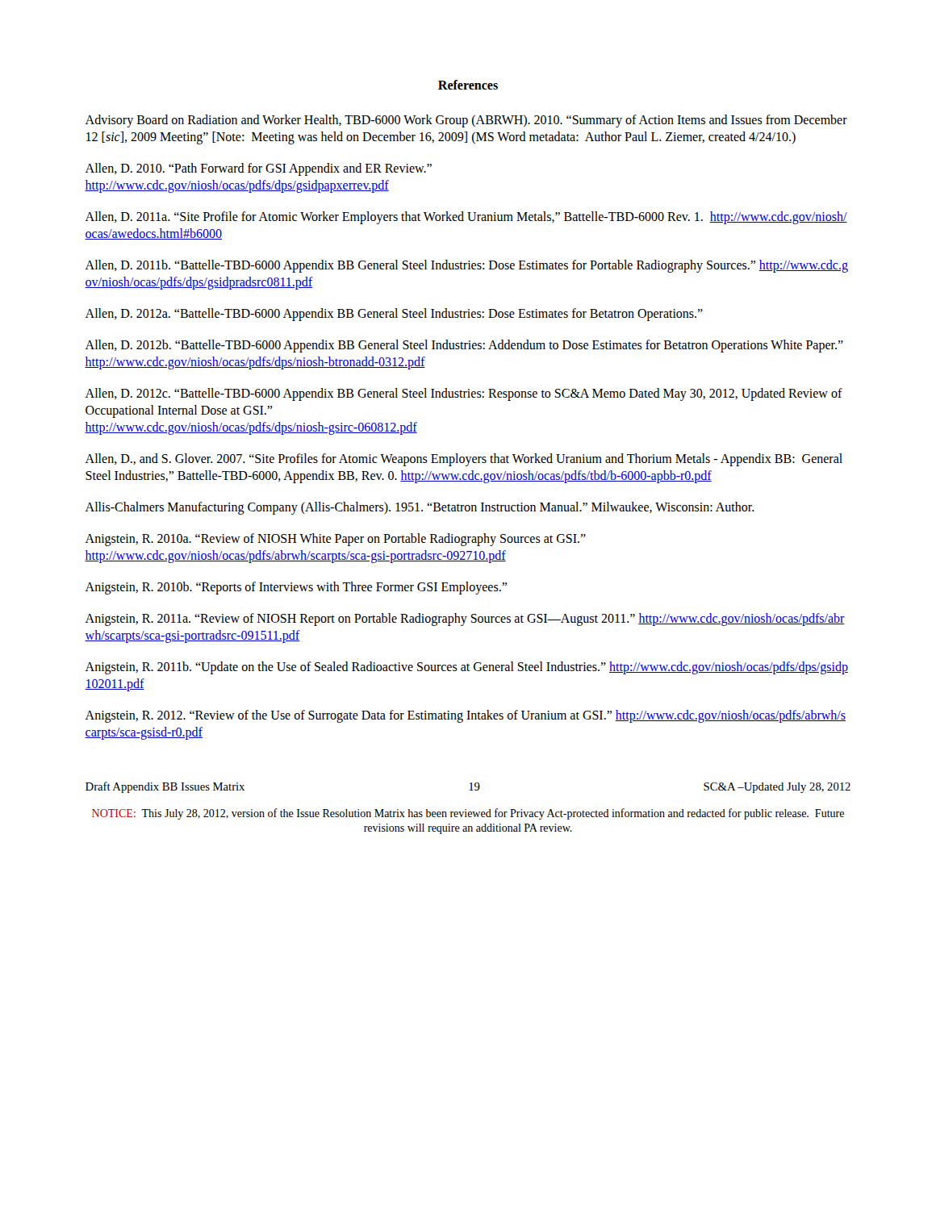References
Advisory Board on Radiation and Worker Health, TBD-6000 Work Group (ABRWH). 2010. “Summary of Action Items and Issues from December 12 [sic], 2009 Meeting” [Note: Meeting was held on December 16, 2009] (MS Word metadata: Author Paul L. Ziemer, created 4/24/10.)
Allen, D. 2010. “Path Forward for GSI Appendix and ER Review.”
http://www.cdc.gov/niosh/ocas/pdfs/dps/gsidpapxerrev.pdf
Allen, D. 2011a. “Site Profile for Atomic Worker Employers that Worked Uranium Metals,” Battelle-TBD-6000 Rev. 1. http://www.cdc.gov/niosh/ocas/awedocs.html#b6000
Allen, D. 2011b. “Battelle-TBD-6000 Appendix BB General Steel Industries: Dose Estimates for Portable Radiography Sources.” http://www.cdc.gov/niosh/ocas/pdfs/dps/gsidpradsrc0811.pdf
Allen, D. 2012a. “Battelle-TBD-6000 Appendix BB General Steel Industries: Dose Estimates for Betatron Operations.”
Allen, D. 2012b. “Battelle-TBD-6000 Appendix BB General Steel Industries: Addendum to Dose Estimates for Betatron Operations White Paper.”
http://www.cdc.gov/niosh/ocas/pdfs/dps/niosh-btronadd-0312.pdf
Allen, D. 2012c. “Battelle-TBD-6000 Appendix BB General Steel Industries: Response to SC&A Memo Dated May 30, 2012, Updated Review of Occupational Internal Dose at GSI.”
http://www.cdc.gov/niosh/ocas/pdfs/dps/niosh-gsirc-060812.pdf
Allen, D., and S. Glover. 2007. “Site Profiles for Atomic Weapons Employers that Worked Uranium and Thorium Metals - Appendix BB: General Steel Industries,” Battelle-TBD-6000, Appendix BB, Rev. 0. http://www.cdc.gov/niosh/ocas/pdfs/tbd/b-6000-apbb-r0.pdf
Allis-Chalmers Manufacturing Company (Allis-Chalmers). 1951. “Betatron Instruction Manual.” Milwaukee, Wisconsin: Author.
Anigstein, R. 2010a. “Review of NIOSH White Paper on Portable Radiography Sources at GSI.”
http://www.cdc.gov/niosh/ocas/pdfs/abrwh/scarpts/sca-gsi-portradsrc-092710.pdf
Anigstein, R. 2010b. “Reports of Interviews with Three Former GSI Employees.”
Anigstein, R. 2011a. “Review of NIOSH Report on Portable Radiography Sources at GSI—August 2011.” http://www.cdc.gov/niosh/ocas/pdfs/abrwh/scarpts/sca-gsi-portradsrc-091511.pdf
Anigstein, R. 2011b. “Update on the Use of Sealed Radioactive Sources at General Steel Industries.” http://www.cdc.gov/niosh/ocas/pdfs/dps/gsidp102011.pdf
Anigstein, R. 2012. “Review of the Use of Surrogate Data for Estimating Intakes of Uranium at GSI.” http://www.cdc.gov/niosh/ocas/pdfs/abrwh/scarpts/sca-gsisd-r0.pdf
Draft Appendix BB Issues Matrix 19 SC&A –Updated July 28, 2012
NOTICE: This July 28, 2012, version of the Issue Resolution Matrix has been reviewed for Privacy Act-protected information and redacted for public release. Future revisions will require an additional PA review.